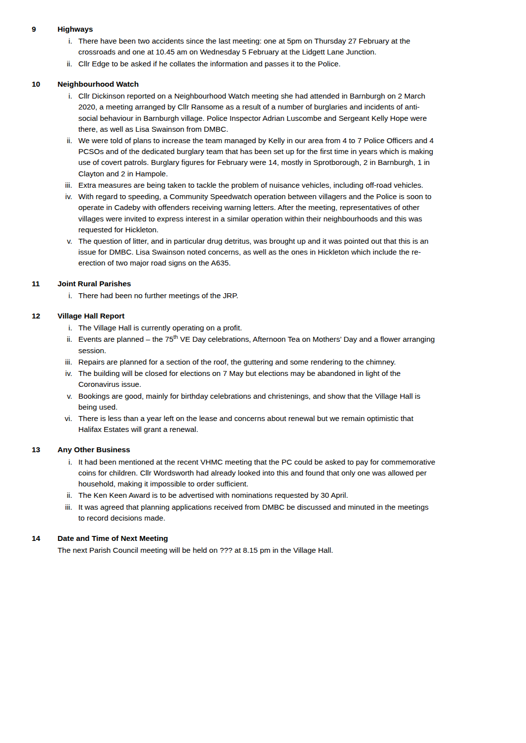9
Highways
There have been two accidents since the last meeting: one at 5pm on Thursday 27 February at the crossroads and one at 10.45 am on Wednesday 5 February at the Lidgett Lane Junction.
Cllr Edge to be asked if he collates the information and passes it to the Police.
10
Neighbourhood Watch
Cllr Dickinson reported on a Neighbourhood Watch meeting she had attended in Barnburgh on 2 March 2020, a meeting arranged by Cllr Ransome as a result of a number of burglaries and incidents of anti-social behaviour in Barnburgh village. Police Inspector Adrian Luscombe and Sergeant Kelly Hope were there, as well as Lisa Swainson from DMBC.
We were told of plans to increase the team managed by Kelly in our area from 4 to 7 Police Officers and 4 PCSOs and of the dedicated burglary team that has been set up for the first time in years which is making use of covert patrols. Burglary figures for February were 14, mostly in Sprotborough, 2 in Barnburgh, 1 in Clayton and 2 in Hampole.
Extra measures are being taken to tackle the problem of nuisance vehicles, including off-road vehicles.
With regard to speeding, a Community Speedwatch operation between villagers and the Police is soon to operate in Cadeby with offenders receiving warning letters. After the meeting, representatives of other villages were invited to express interest in a similar operation within their neighbourhoods and this was requested for Hickleton.
The question of litter, and in particular drug detritus, was brought up and it was pointed out that this is an issue for DMBC. Lisa Swainson noted concerns, as well as the ones in Hickleton which include the re-erection of two major road signs on the A635.
11
Joint Rural Parishes
There had been no further meetings of the JRP.
12
Village Hall Report
The Village Hall is currently operating on a profit.
Events are planned – the 75th VE Day celebrations, Afternoon Tea on Mothers’ Day and a flower arranging session.
Repairs are planned for a section of the roof, the guttering and some rendering to the chimney.
The building will be closed for elections on 7 May but elections may be abandoned in light of the Coronavirus issue.
Bookings are good, mainly for birthday celebrations and christenings, and show that the Village Hall is being used.
There is less than a year left on the lease and concerns about renewal but we remain optimistic that Halifax Estates will grant a renewal.
13
Any Other Business
It had been mentioned at the recent VHMC meeting that the PC could be asked to pay for commemorative coins for children. Cllr Wordsworth had already looked into this and found that only one was allowed per household, making it impossible to order sufficient.
The Ken Keen Award is to be advertised with nominations requested by 30 April.
It was agreed that planning applications received from DMBC be discussed and minuted in the meetings to record decisions made.
14
Date and Time of Next Meeting
The next Parish Council meeting will be held on ??? at 8.15 pm in the Village Hall.